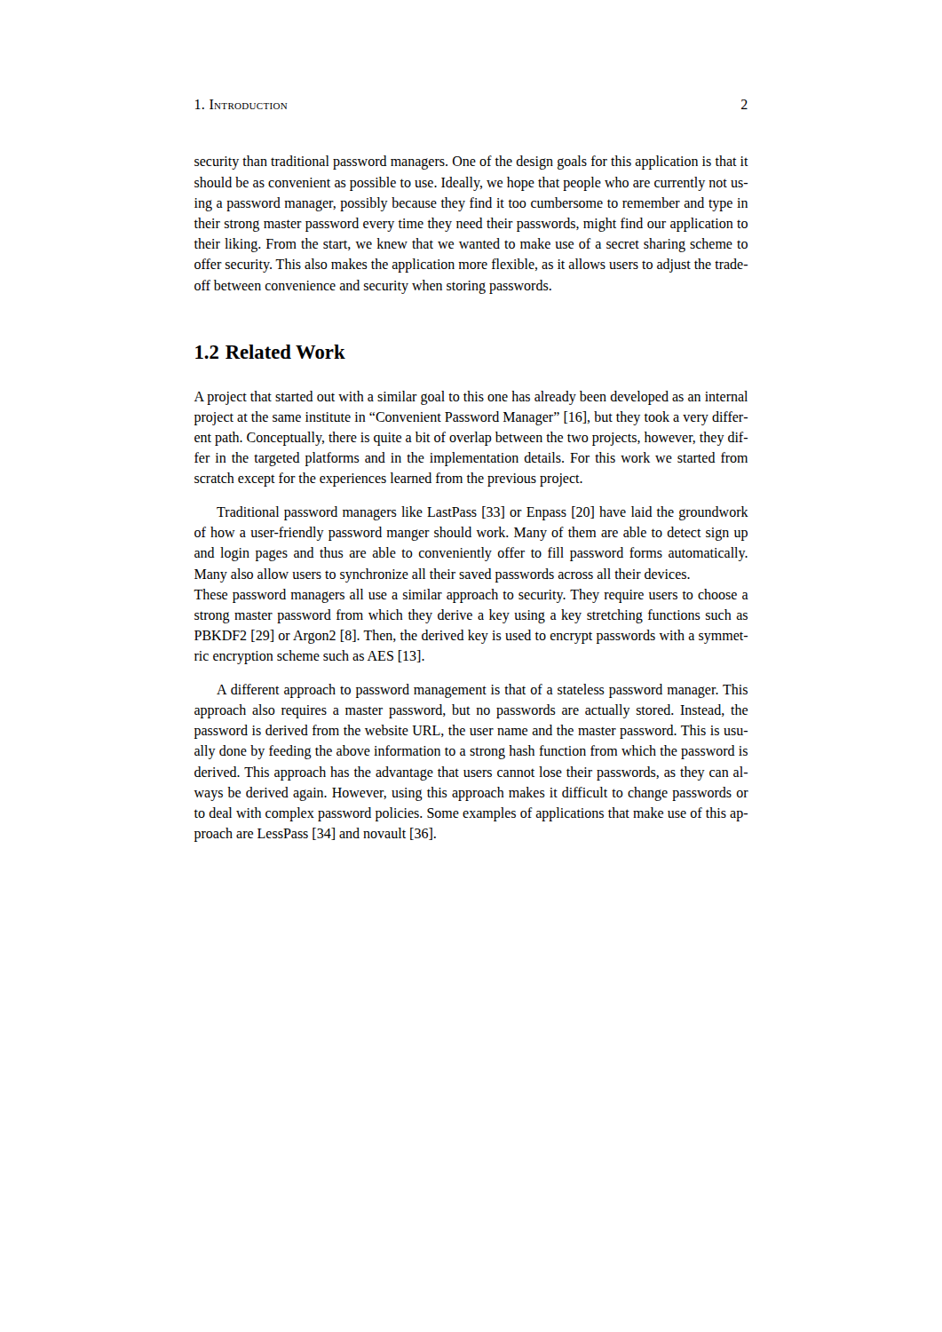1. Introduction 2
security than traditional password managers. One of the design goals for this application is that it should be as convenient as possible to use. Ideally, we hope that people who are currently not using a password manager, possibly because they find it too cumbersome to remember and type in their strong master password every time they need their passwords, might find our application to their liking. From the start, we knew that we wanted to make use of a secret sharing scheme to offer security. This also makes the application more flexible, as it allows users to adjust the trade-off between convenience and security when storing passwords.
1.2 Related Work
A project that started out with a similar goal to this one has already been developed as an internal project at the same institute in “Convenient Password Manager” [16], but they took a very different path. Conceptually, there is quite a bit of overlap between the two projects, however, they differ in the targeted platforms and in the implementation details. For this work we started from scratch except for the experiences learned from the previous project.
Traditional password managers like LastPass [33] or Enpass [20] have laid the groundwork of how a user-friendly password manger should work. Many of them are able to detect sign up and login pages and thus are able to conveniently offer to fill password forms automatically. Many also allow users to synchronize all their saved passwords across all their devices.
These password managers all use a similar approach to security. They require users to choose a strong master password from which they derive a key using a key stretching functions such as PBKDF2 [29] or Argon2 [8]. Then, the derived key is used to encrypt passwords with a symmetric encryption scheme such as AES [13].
A different approach to password management is that of a stateless password manager. This approach also requires a master password, but no passwords are actually stored. Instead, the password is derived from the website URL, the user name and the master password. This is usually done by feeding the above information to a strong hash function from which the password is derived. This approach has the advantage that users cannot lose their passwords, as they can always be derived again. However, using this approach makes it difficult to change passwords or to deal with complex password policies. Some examples of applications that make use of this approach are LessPass [34] and novault [36].